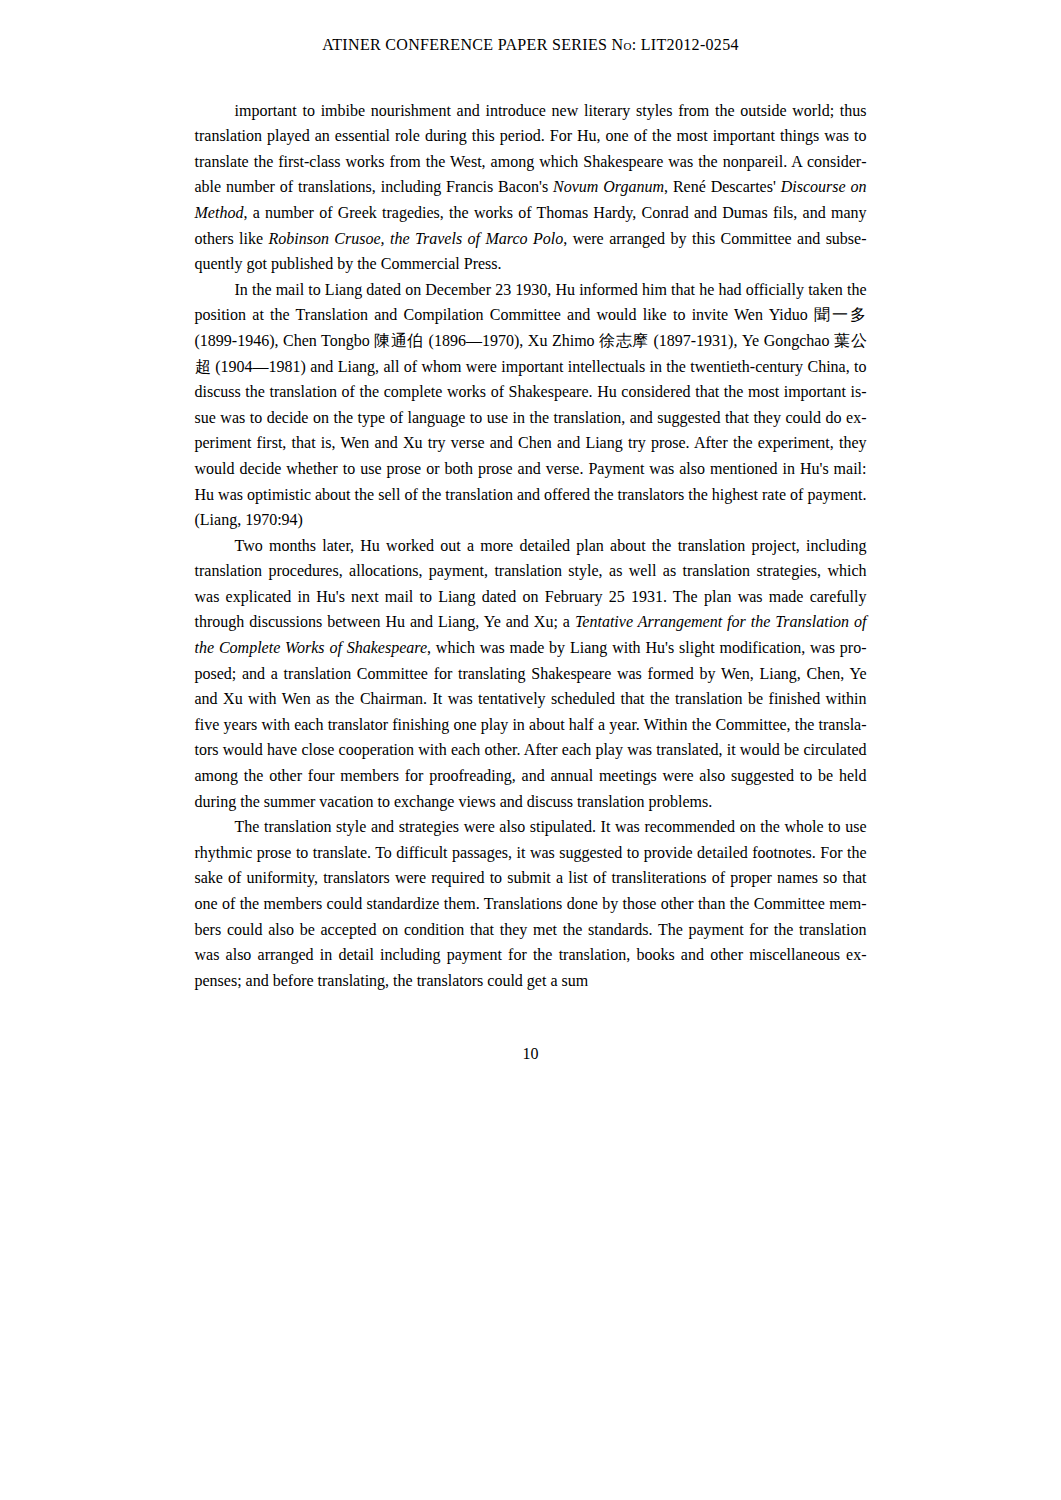ATINER CONFERENCE PAPER SERIES No: LIT2012-0254
important to imbibe nourishment and introduce new literary styles from the outside world; thus translation played an essential role during this period. For Hu, one of the most important things was to translate the first-class works from the West, among which Shakespeare was the nonpareil. A considerable number of translations, including Francis Bacon's Novum Organum, René Descartes' Discourse on Method, a number of Greek tragedies, the works of Thomas Hardy, Conrad and Dumas fils, and many others like Robinson Crusoe, the Travels of Marco Polo, were arranged by this Committee and subsequently got published by the Commercial Press.
In the mail to Liang dated on December 23 1930, Hu informed him that he had officially taken the position at the Translation and Compilation Committee and would like to invite Wen Yiduo 聞一多 (1899-1946), Chen Tongbo 陳通伯 (1896—1970), Xu Zhimo 徐志摩 (1897-1931), Ye Gongchao 葉公超 (1904—1981) and Liang, all of whom were important intellectuals in the twentieth-century China, to discuss the translation of the complete works of Shakespeare. Hu considered that the most important issue was to decide on the type of language to use in the translation, and suggested that they could do experiment first, that is, Wen and Xu try verse and Chen and Liang try prose. After the experiment, they would decide whether to use prose or both prose and verse. Payment was also mentioned in Hu's mail: Hu was optimistic about the sell of the translation and offered the translators the highest rate of payment. (Liang, 1970:94)
Two months later, Hu worked out a more detailed plan about the translation project, including translation procedures, allocations, payment, translation style, as well as translation strategies, which was explicated in Hu's next mail to Liang dated on February 25 1931. The plan was made carefully through discussions between Hu and Liang, Ye and Xu; a Tentative Arrangement for the Translation of the Complete Works of Shakespeare, which was made by Liang with Hu's slight modification, was proposed; and a translation Committee for translating Shakespeare was formed by Wen, Liang, Chen, Ye and Xu with Wen as the Chairman. It was tentatively scheduled that the translation be finished within five years with each translator finishing one play in about half a year. Within the Committee, the translators would have close cooperation with each other. After each play was translated, it would be circulated among the other four members for proofreading, and annual meetings were also suggested to be held during the summer vacation to exchange views and discuss translation problems.
The translation style and strategies were also stipulated. It was recommended on the whole to use rhythmic prose to translate. To difficult passages, it was suggested to provide detailed footnotes. For the sake of uniformity, translators were required to submit a list of transliterations of proper names so that one of the members could standardize them. Translations done by those other than the Committee members could also be accepted on condition that they met the standards. The payment for the translation was also arranged in detail including payment for the translation, books and other miscellaneous expenses; and before translating, the translators could get a sum
10